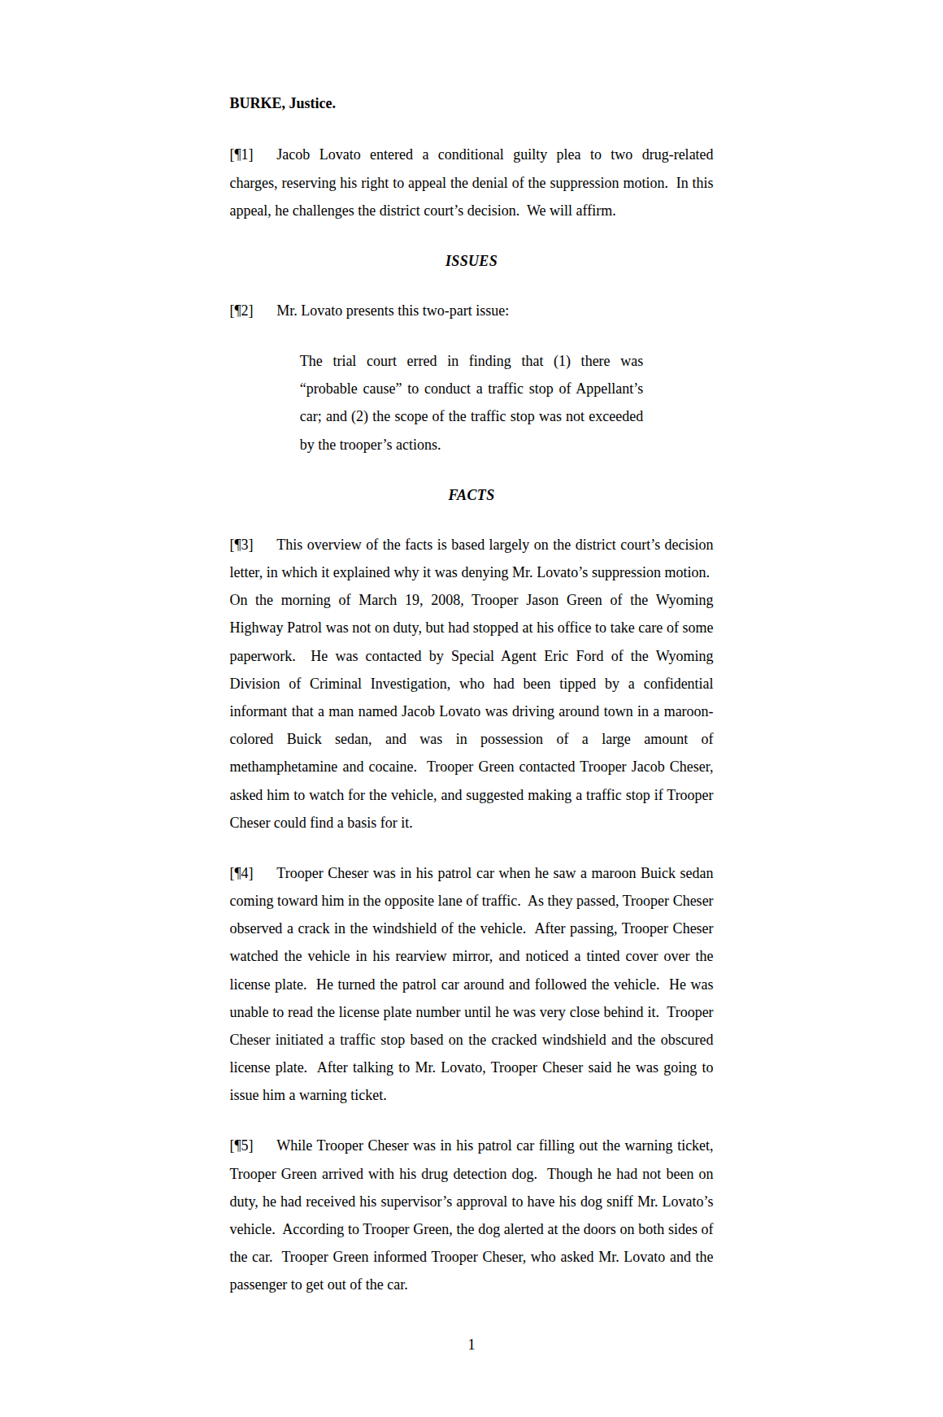BURKE, Justice.
[¶1] Jacob Lovato entered a conditional guilty plea to two drug-related charges, reserving his right to appeal the denial of the suppression motion. In this appeal, he challenges the district court’s decision. We will affirm.
ISSUES
[¶2] Mr. Lovato presents this two-part issue:
The trial court erred in finding that (1) there was “probable cause” to conduct a traffic stop of Appellant’s car; and (2) the scope of the traffic stop was not exceeded by the trooper’s actions.
FACTS
[¶3] This overview of the facts is based largely on the district court’s decision letter, in which it explained why it was denying Mr. Lovato’s suppression motion. On the morning of March 19, 2008, Trooper Jason Green of the Wyoming Highway Patrol was not on duty, but had stopped at his office to take care of some paperwork. He was contacted by Special Agent Eric Ford of the Wyoming Division of Criminal Investigation, who had been tipped by a confidential informant that a man named Jacob Lovato was driving around town in a maroon-colored Buick sedan, and was in possession of a large amount of methamphetamine and cocaine. Trooper Green contacted Trooper Jacob Cheser, asked him to watch for the vehicle, and suggested making a traffic stop if Trooper Cheser could find a basis for it.
[¶4] Trooper Cheser was in his patrol car when he saw a maroon Buick sedan coming toward him in the opposite lane of traffic. As they passed, Trooper Cheser observed a crack in the windshield of the vehicle. After passing, Trooper Cheser watched the vehicle in his rearview mirror, and noticed a tinted cover over the license plate. He turned the patrol car around and followed the vehicle. He was unable to read the license plate number until he was very close behind it. Trooper Cheser initiated a traffic stop based on the cracked windshield and the obscured license plate. After talking to Mr. Lovato, Trooper Cheser said he was going to issue him a warning ticket.
[¶5] While Trooper Cheser was in his patrol car filling out the warning ticket, Trooper Green arrived with his drug detection dog. Though he had not been on duty, he had received his supervisor’s approval to have his dog sniff Mr. Lovato’s vehicle. According to Trooper Green, the dog alerted at the doors on both sides of the car. Trooper Green informed Trooper Cheser, who asked Mr. Lovato and the passenger to get out of the car.
1